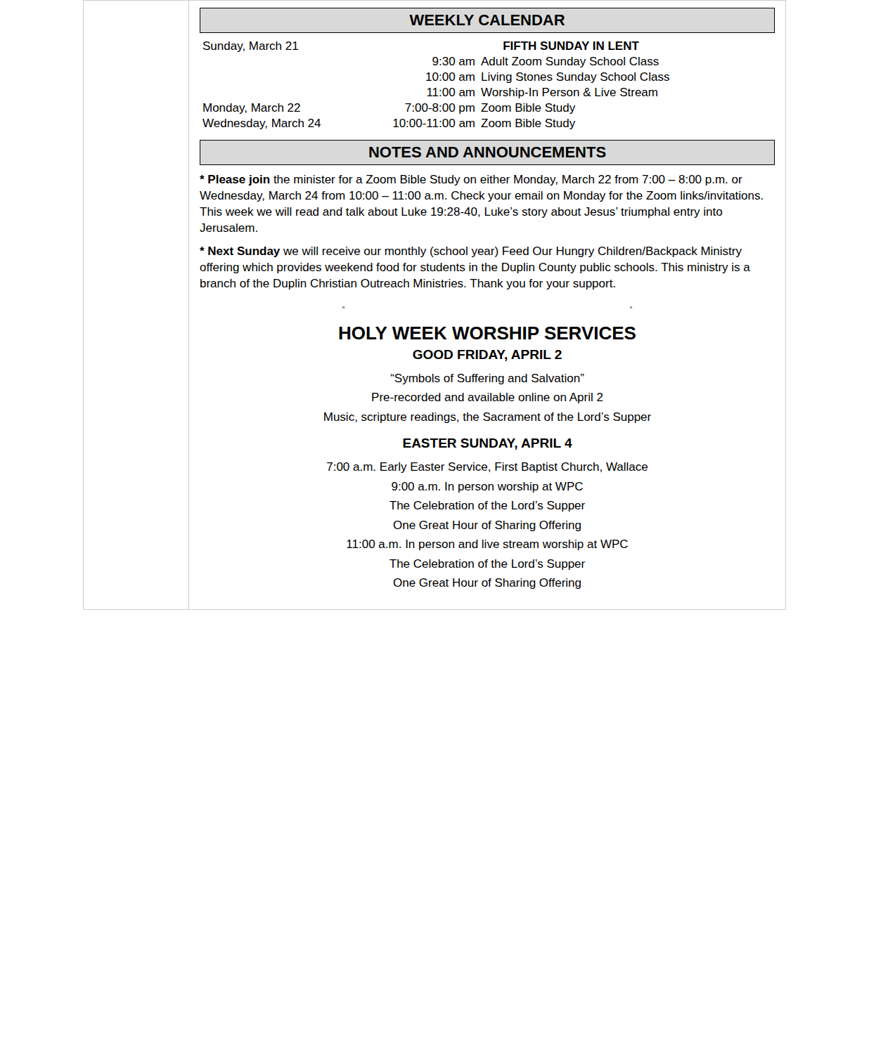WEEKLY CALENDAR
| Sunday, March 21 | FIFTH SUNDAY IN LENT |
| | 9:30 am | Adult Zoom Sunday School Class |
| | 10:00 am | Living Stones Sunday School Class |
| | 11:00 am | Worship-In Person & Live Stream |
| Monday, March 22 | 7:00-8:00 pm | Zoom Bible Study |
| Wednesday, March 24 | 10:00-11:00 am | Zoom Bible Study |
NOTES AND ANNOUNCEMENTS
* Please join the minister for a Zoom Bible Study on either Monday, March 22 from 7:00 – 8:00 p.m. or Wednesday, March 24 from 10:00 – 11:00 a.m. Check your email on Monday for the Zoom links/invitations. This week we will read and talk about Luke 19:28-40, Luke’s story about Jesus’ triumphal entry into Jerusalem.
* Next Sunday we will receive our monthly (school year) Feed Our Hungry Children/Backpack Ministry offering which provides weekend food for students in the Duplin County public schools. This ministry is a branch of the Duplin Christian Outreach Ministries. Thank you for your support.
HOLY WEEK WORSHIP SERVICES
GOOD FRIDAY, APRIL 2
“Symbols of Suffering and Salvation”
Pre-recorded and available online on April 2
Music, scripture readings, the Sacrament of the Lord’s Supper
EASTER SUNDAY, APRIL 4
7:00 a.m. Early Easter Service, First Baptist Church, Wallace
9:00 a.m. In person worship at WPC
The Celebration of the Lord’s Supper
One Great Hour of Sharing Offering
11:00 a.m. In person and live stream worship at WPC
The Celebration of the Lord’s Supper
One Great Hour of Sharing Offering